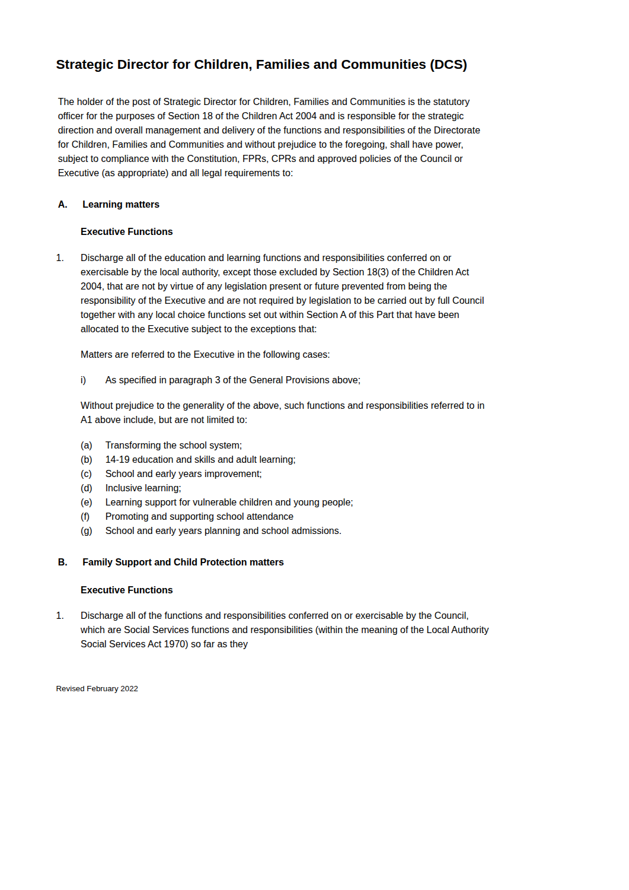Strategic Director for Children, Families and Communities (DCS)
The holder of the post of Strategic Director for Children, Families and Communities is the statutory officer for the purposes of Section 18 of the Children Act 2004 and is responsible for the strategic direction and overall management and delivery of the functions and responsibilities of the Directorate for Children, Families and Communities and without prejudice to the foregoing, shall have power, subject to compliance with the Constitution, FPRs, CPRs and approved policies of the Council or Executive (as appropriate) and all legal requirements to:
A. Learning matters
Executive Functions
1.
Discharge all of the education and learning functions and responsibilities conferred on or exercisable by the local authority, except those excluded by Section 18(3) of the Children Act 2004, that are not by virtue of any legislation present or future prevented from being the responsibility of the Executive and are not required by legislation to be carried out by full Council together with any local choice functions set out within Section A of this Part that have been allocated to the Executive subject to the exceptions that:
Matters are referred to the Executive in the following cases:
i)
As specified in paragraph 3 of the General Provisions above;
Without prejudice to the generality of the above, such functions and responsibilities referred to in A1 above include, but are not limited to:
(a) Transforming the school system;
(b) 14-19 education and skills and adult learning;
(c) School and early years improvement;
(d) Inclusive learning;
(e) Learning support for vulnerable children and young people;
(f) Promoting and supporting school attendance
(g) School and early years planning and school admissions.
B. Family Support and Child Protection matters
Executive Functions
1.
Discharge all of the functions and responsibilities conferred on or exercisable by the Council, which are Social Services functions and responsibilities (within the meaning of the Local Authority Social Services Act 1970) so far as they
Revised February 2022